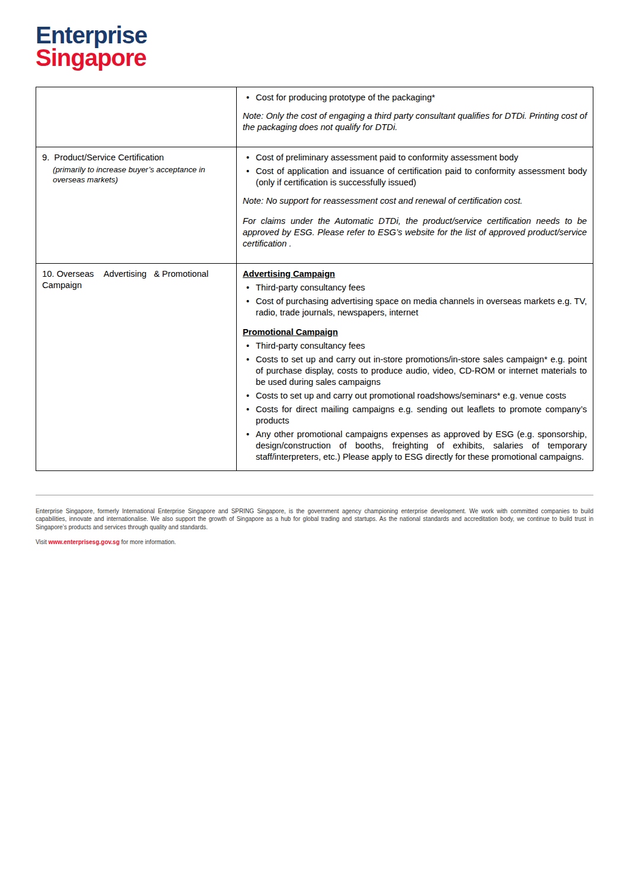Enterprise
Singapore
| | Cost for producing prototype of the packaging* Note: Only the cost of engaging a third party consultant qualifies for DTDi. Printing cost of the packaging does not qualify for DTDi. |
| 9. Product/Service Certification (primarily to increase buyer’s acceptance in overseas markets) | Cost of preliminary assessment paid to conformity assessment body Cost of application and issuance of certification paid to conformity assessment body (only if certification is successfully issued) Note: No support for reassessment cost and renewal of certification cost. For claims under the Automatic DTDi, the product/service certification needs to be approved by ESG. Please refer to ESG’s website for the list of approved product/service certification . |
| 10. Overseas Advertising & Promotional Campaign | Advertising Campaign Third-party consultancy fees Cost of purchasing advertising space on media channels in overseas markets e.g. TV, radio, trade journals, newspapers, internet Promotional Campaign Third-party consultancy fees Costs to set up and carry out in-store promotions/in-store sales campaign* e.g. point of purchase display, costs to produce audio, video, CD-ROM or internet materials to be used during sales campaigns Costs to set up and carry out promotional roadshows/seminars* e.g. venue costs Costs for direct mailing campaigns e.g. sending out leaflets to promote company’s products Any other promotional campaigns expenses as approved by ESG (e.g. sponsorship, design/construction of booths, freighting of exhibits, salaries of temporary staff/interpreters, etc.) Please apply to ESG directly for these promotional campaigns. |
Enterprise Singapore, formerly International Enterprise Singapore and SPRING Singapore, is the government agency championing enterprise development. We work with committed companies to build capabilities, innovate and internationalise. We also support the growth of Singapore as a hub for global trading and startups. As the national standards and accreditation body, we continue to build trust in Singapore’s products and services through quality and standards.
Visit www.enterprisesg.gov.sg for more information.